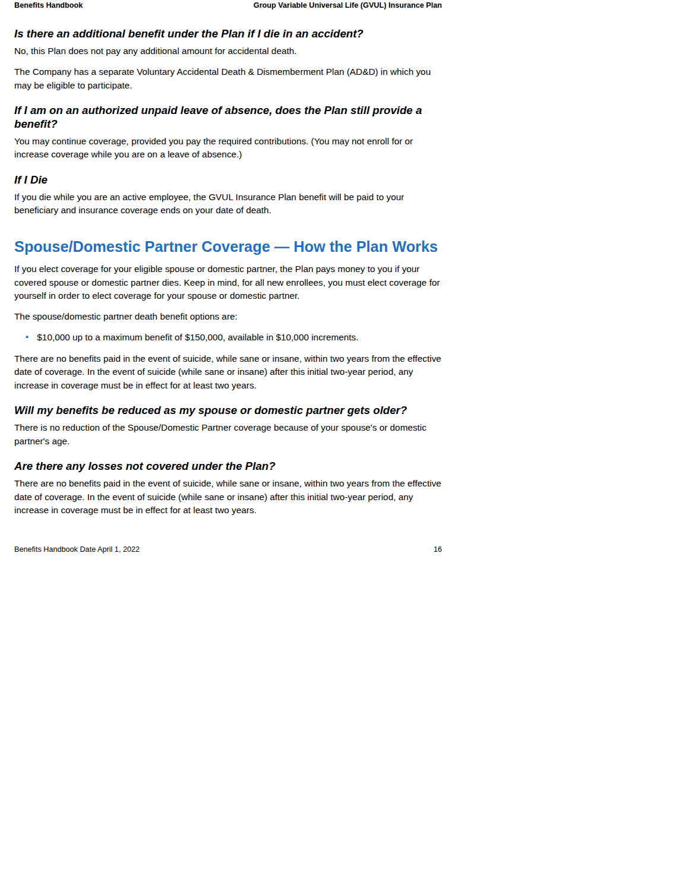Benefits Handbook
Group Variable Universal Life (GVUL) Insurance Plan
Is there an additional benefit under the Plan if I die in an accident?
No, this Plan does not pay any additional amount for accidental death.
The Company has a separate Voluntary Accidental Death & Dismemberment Plan (AD&D) in which you may be eligible to participate.
If I am on an authorized unpaid leave of absence, does the Plan still provide a benefit?
You may continue coverage, provided you pay the required contributions. (You may not enroll for or increase coverage while you are on a leave of absence.)
If I Die
If you die while you are an active employee, the GVUL Insurance Plan benefit will be paid to your beneficiary and insurance coverage ends on your date of death.
Spouse/Domestic Partner Coverage — How the Plan Works
If you elect coverage for your eligible spouse or domestic partner, the Plan pays money to you if your covered spouse or domestic partner dies. Keep in mind, for all new enrollees, you must elect coverage for yourself in order to elect coverage for your spouse or domestic partner.
The spouse/domestic partner death benefit options are:
$10,000 up to a maximum benefit of $150,000, available in $10,000 increments.
There are no benefits paid in the event of suicide, while sane or insane, within two years from the effective date of coverage. In the event of suicide (while sane or insane) after this initial two-year period, any increase in coverage must be in effect for at least two years.
Will my benefits be reduced as my spouse or domestic partner gets older?
There is no reduction of the Spouse/Domestic Partner coverage because of your spouse's or domestic partner's age.
Are there any losses not covered under the Plan?
There are no benefits paid in the event of suicide, while sane or insane, within two years from the effective date of coverage. In the event of suicide (while sane or insane) after this initial two-year period, any increase in coverage must be in effect for at least two years.
Benefits Handbook Date April 1, 2022
16